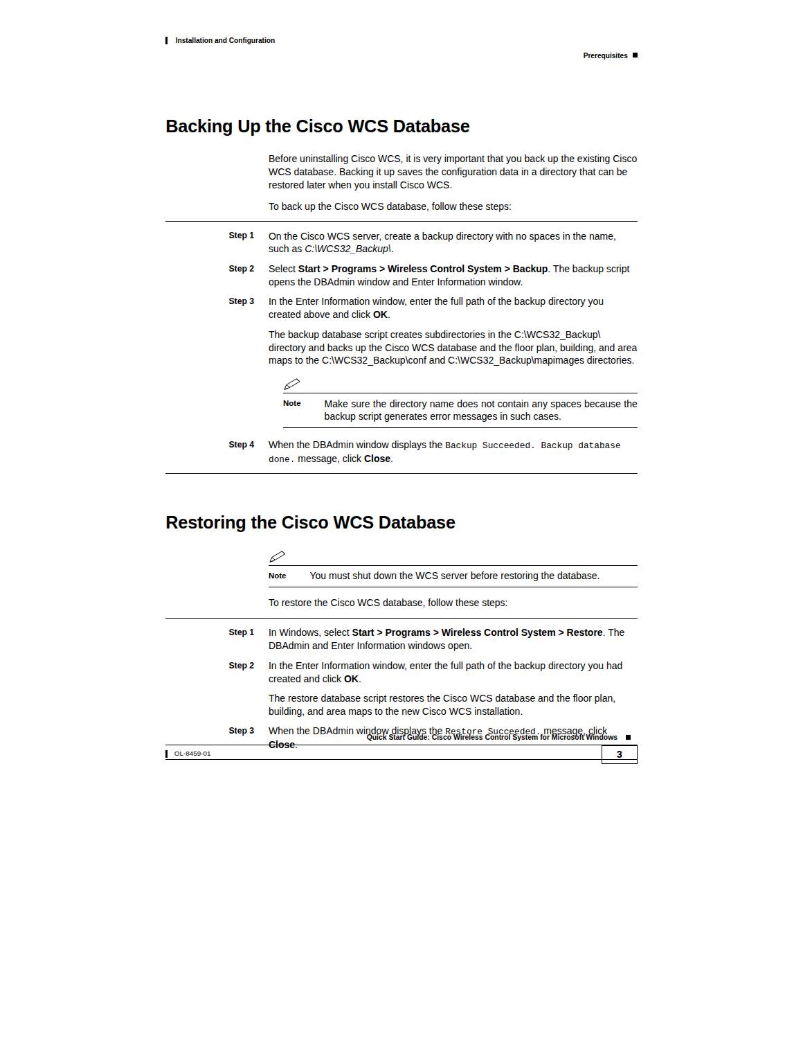Installation and Configuration
Prerequisites
Backing Up the Cisco WCS Database
Before uninstalling Cisco WCS, it is very important that you back up the existing Cisco WCS database. Backing it up saves the configuration data in a directory that can be restored later when you install Cisco WCS.
To back up the Cisco WCS database, follow these steps:
Step 1
On the Cisco WCS server, create a backup directory with no spaces in the name, such as C:\WCS32_Backup\.
Step 2
Select Start > Programs > Wireless Control System > Backup. The backup script opens the DBAdmin window and Enter Information window.
Step 3
In the Enter Information window, enter the full path of the backup directory you created above and click OK.
The backup database script creates subdirectories in the C:\WCS32_Backup\ directory and backs up the Cisco WCS database and the floor plan, building, and area maps to the C:\WCS32_Backup\conf and C:\WCS32_Backup\mapimages directories.
Note
Make sure the directory name does not contain any spaces because the backup script generates error messages in such cases.
Step 4
When the DBAdmin window displays the Backup Succeeded. Backup database done. message, click Close.
Restoring the Cisco WCS Database
Note
You must shut down the WCS server before restoring the database.
To restore the Cisco WCS database, follow these steps:
Step 1
In Windows, select Start > Programs > Wireless Control System > Restore. The DBAdmin and Enter Information windows open.
Step 2
In the Enter Information window, enter the full path of the backup directory you had created and click OK.
The restore database script restores the Cisco WCS database and the floor plan, building, and area maps to the new Cisco WCS installation.
Step 3
When the DBAdmin window displays the Restore Succeeded. message, click Close.
Quick Start Guide: Cisco Wireless Control System for Microsoft Windows
OL-8459-01
3